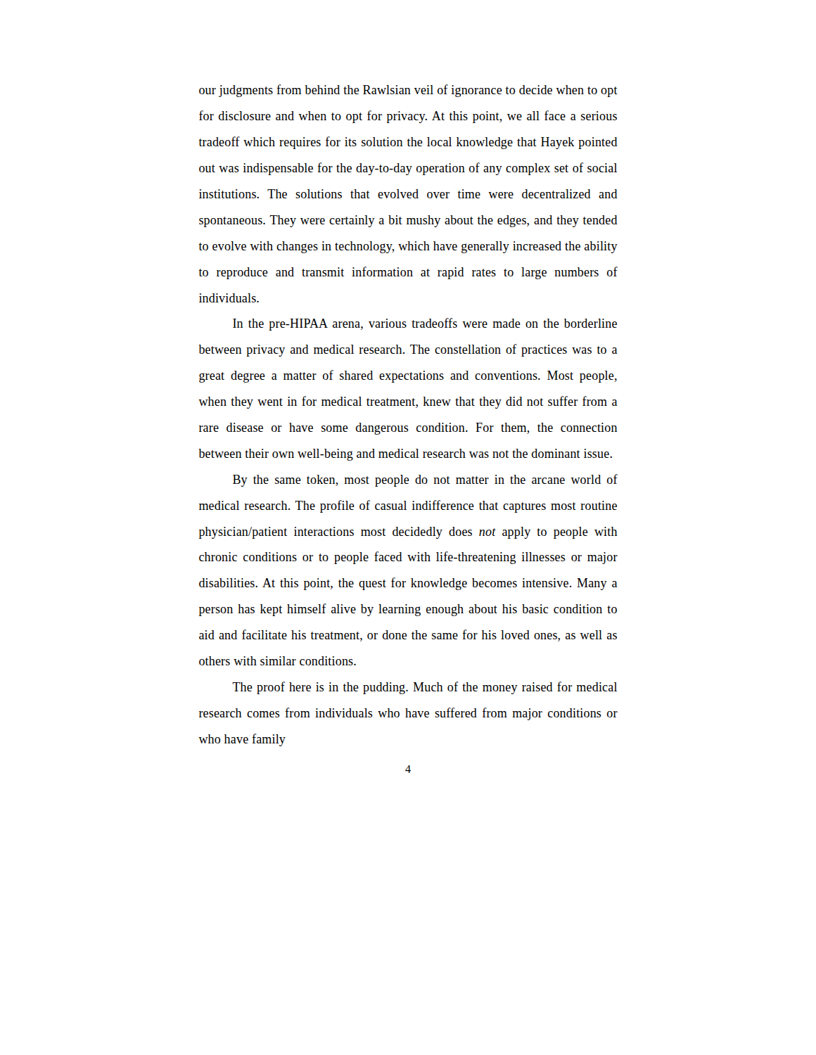our judgments from behind the Rawlsian veil of ignorance to decide when to opt for disclosure and when to opt for privacy. At this point, we all face a serious tradeoff which requires for its solution the local knowledge that Hayek pointed out was indispensable for the day-to-day operation of any complex set of social institutions. The solutions that evolved over time were decentralized and spontaneous. They were certainly a bit mushy about the edges, and they tended to evolve with changes in technology, which have generally increased the ability to reproduce and transmit information at rapid rates to large numbers of individuals.
In the pre-HIPAA arena, various tradeoffs were made on the borderline between privacy and medical research. The constellation of practices was to a great degree a matter of shared expectations and conventions. Most people, when they went in for medical treatment, knew that they did not suffer from a rare disease or have some dangerous condition. For them, the connection between their own well-being and medical research was not the dominant issue.
By the same token, most people do not matter in the arcane world of medical research. The profile of casual indifference that captures most routine physician/patient interactions most decidedly does not apply to people with chronic conditions or to people faced with life-threatening illnesses or major disabilities. At this point, the quest for knowledge becomes intensive. Many a person has kept himself alive by learning enough about his basic condition to aid and facilitate his treatment, or done the same for his loved ones, as well as others with similar conditions.
The proof here is in the pudding. Much of the money raised for medical research comes from individuals who have suffered from major conditions or who have family
4